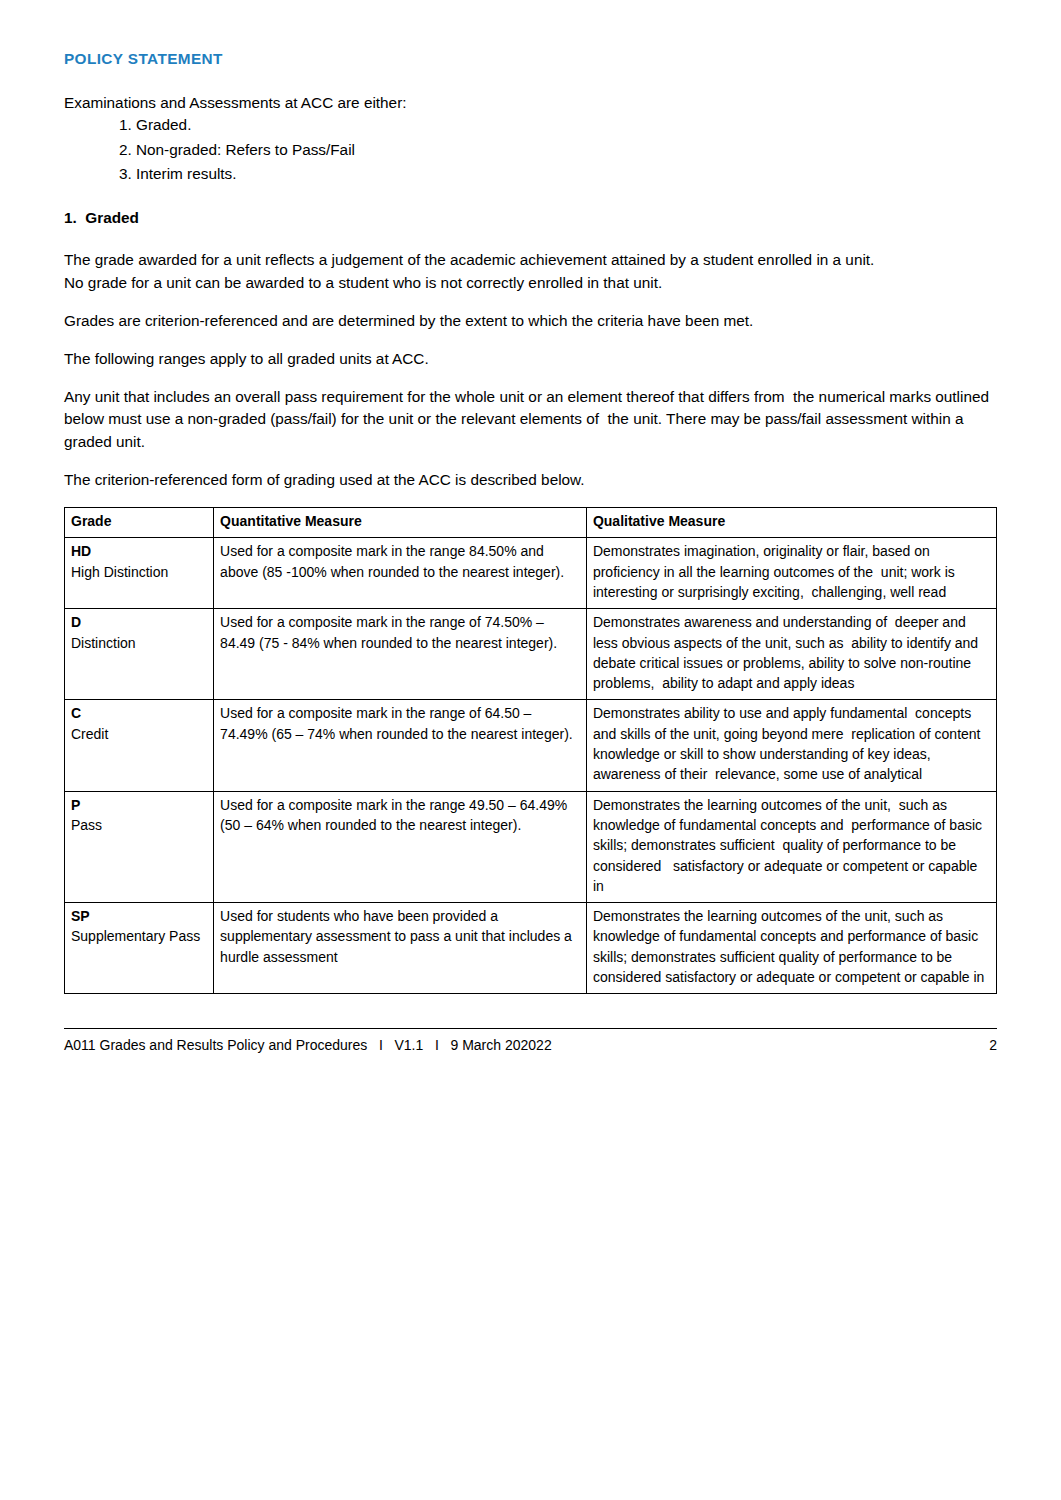POLICY STATEMENT
Examinations and Assessments at ACC are either:
Graded.
Non-graded: Refers to Pass/Fail
Interim results.
1. Graded
The grade awarded for a unit reflects a judgement of the academic achievement attained by a student enrolled in a unit.
No grade for a unit can be awarded to a student who is not correctly enrolled in that unit.
Grades are criterion-referenced and are determined by the extent to which the criteria have been met.
The following ranges apply to all graded units at ACC.
Any unit that includes an overall pass requirement for the whole unit or an element thereof that differs from the numerical marks outlined below must use a non-graded (pass/fail) for the unit or the relevant elements of the unit. There may be pass/fail assessment within a graded unit.
The criterion-referenced form of grading used at the ACC is described below.
| Grade | Quantitative Measure | Qualitative Measure |
| --- | --- | --- |
| HD High Distinction | Used for a composite mark in the range 84.50% and above (85 -100% when rounded to the nearest integer). | Demonstrates imagination, originality or flair, based on proficiency in all the learning outcomes of the unit; work is interesting or surprisingly exciting, challenging, well read |
| D Distinction | Used for a composite mark in the range of 74.50% – 84.49 (75 - 84% when rounded to the nearest integer). | Demonstrates awareness and understanding of deeper and less obvious aspects of the unit, such as ability to identify and debate critical issues or problems, ability to solve non-routine problems, ability to adapt and apply ideas |
| C Credit | Used for a composite mark in the range of 64.50 – 74.49% (65 – 74% when rounded to the nearest integer). | Demonstrates ability to use and apply fundamental concepts and skills of the unit, going beyond mere replication of content knowledge or skill to show understanding of key ideas, awareness of their relevance, some use of analytical |
| P Pass | Used for a composite mark in the range 49.50 – 64.49% (50 – 64% when rounded to the nearest integer). | Demonstrates the learning outcomes of the unit, such as knowledge of fundamental concepts and performance of basic skills; demonstrates sufficient quality of performance to be considered satisfactory or adequate or competent or capable in |
| SP Supplementary Pass | Used for students who have been provided a supplementary assessment to pass a unit that includes a hurdle assessment | Demonstrates the learning outcomes of the unit, such as knowledge of fundamental concepts and performance of basic skills; demonstrates sufficient quality of performance to be considered satisfactory or adequate or competent or capable in |
A011 Grades and Results Policy and Procedures I V1.1 I 9 March 202022 2